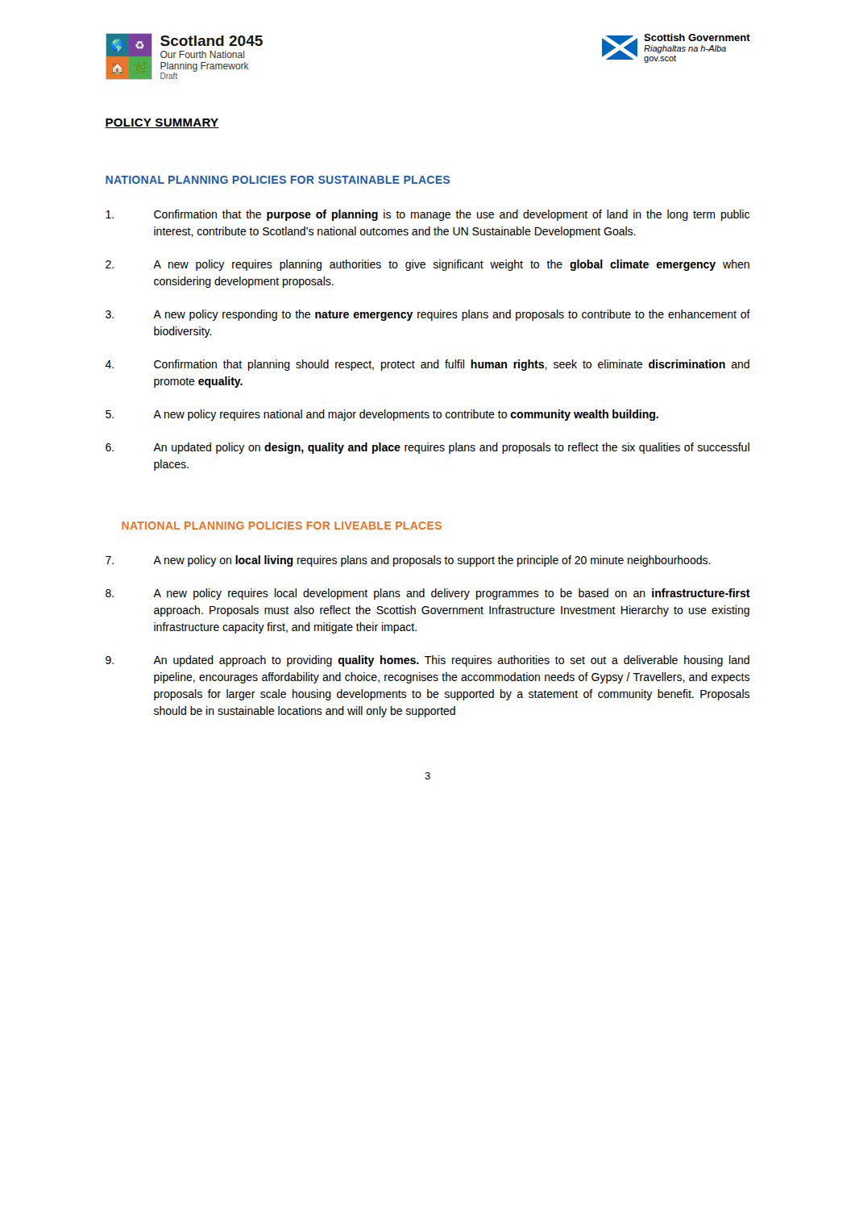🌎
♻
🏠
🌿
Scotland 2045
Our Fourth National
Planning Framework
Draft
Scottish Government
Riaghaltas na h-Alba
gov.scot
POLICY SUMMARY
NATIONAL PLANNING POLICIES FOR SUSTAINABLE PLACES
Confirmation that the purpose of planning is to manage the use and development of land in the long term public interest, contribute to Scotland’s national outcomes and the UN Sustainable Development Goals.
A new policy requires planning authorities to give significant weight to the global climate emergency when considering development proposals.
A new policy responding to the nature emergency requires plans and proposals to contribute to the enhancement of biodiversity.
Confirmation that planning should respect, protect and fulfil human rights, seek to eliminate discrimination and promote equality.
A new policy requires national and major developments to contribute to community wealth building.
An updated policy on design, quality and place requires plans and proposals to reflect the six qualities of successful places.
NATIONAL PLANNING POLICIES FOR LIVEABLE PLACES
A new policy on local living requires plans and proposals to support the principle of 20 minute neighbourhoods.
A new policy requires local development plans and delivery programmes to be based on an infrastructure-first approach. Proposals must also reflect the Scottish Government Infrastructure Investment Hierarchy to use existing infrastructure capacity first, and mitigate their impact.
An updated approach to providing quality homes. This requires authorities to set out a deliverable housing land pipeline, encourages affordability and choice, recognises the accommodation needs of Gypsy / Travellers, and expects proposals for larger scale housing developments to be supported by a statement of community benefit. Proposals should be in sustainable locations and will only be supported
3